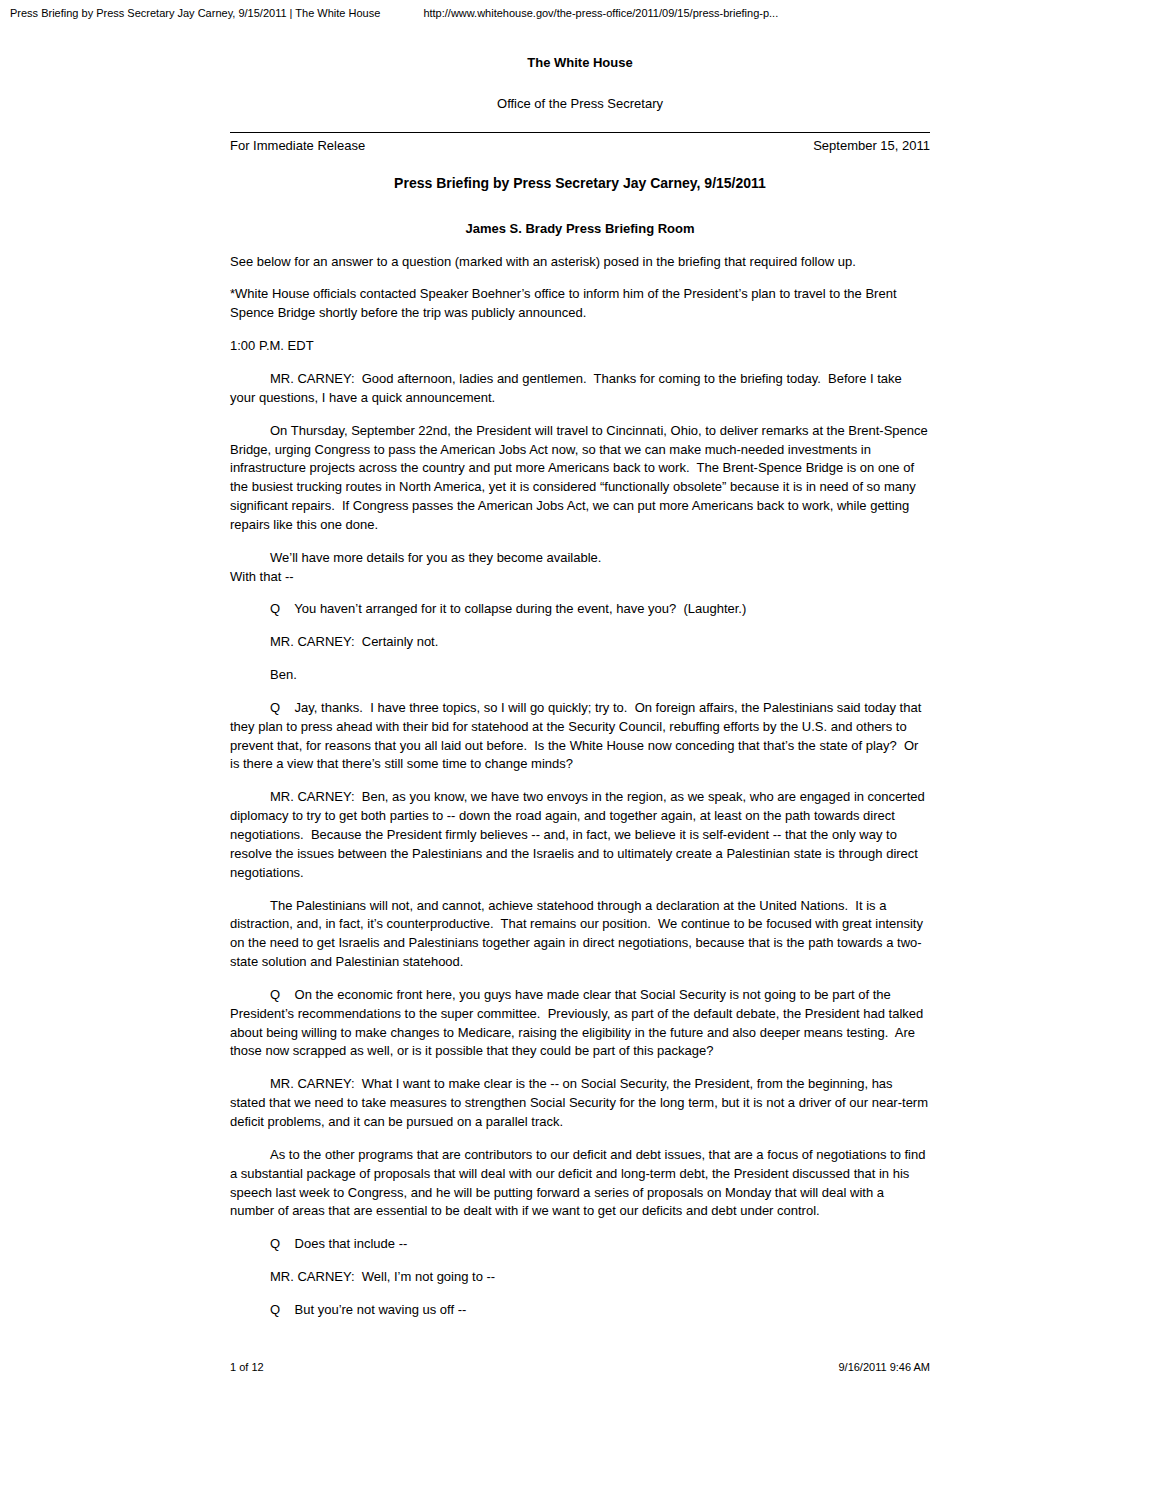Press Briefing by Press Secretary Jay Carney, 9/15/2011 | The White House http://www.whitehouse.gov/the-press-office/2011/09/15/press-briefing-p...
The White House
Office of the Press Secretary
For Immediate Release September 15, 2011
Press Briefing by Press Secretary Jay Carney, 9/15/2011
James S. Brady Press Briefing Room
See below for an answer to a question (marked with an asterisk) posed in the briefing that required follow up.
*White House officials contacted Speaker Boehner’s office to inform him of the President’s plan to travel to the Brent Spence Bridge shortly before the trip was publicly announced.
1:00 P.M. EDT
MR. CARNEY: Good afternoon, ladies and gentlemen. Thanks for coming to the briefing today. Before I take your questions, I have a quick announcement.
On Thursday, September 22nd, the President will travel to Cincinnati, Ohio, to deliver remarks at the Brent-Spence Bridge, urging Congress to pass the American Jobs Act now, so that we can make much-needed investments in infrastructure projects across the country and put more Americans back to work. The Brent-Spence Bridge is on one of the busiest trucking routes in North America, yet it is considered “functionally obsolete” because it is in need of so many significant repairs. If Congress passes the American Jobs Act, we can put more Americans back to work, while getting repairs like this one done.
We’ll have more details for you as they become available.
With that --
Q You haven’t arranged for it to collapse during the event, have you? (Laughter.)
MR. CARNEY: Certainly not.
Ben.
Q Jay, thanks. I have three topics, so I will go quickly; try to. On foreign affairs, the Palestinians said today that they plan to press ahead with their bid for statehood at the Security Council, rebuffing efforts by the U.S. and others to prevent that, for reasons that you all laid out before. Is the White House now conceding that that’s the state of play? Or is there a view that there’s still some time to change minds?
MR. CARNEY: Ben, as you know, we have two envoys in the region, as we speak, who are engaged in concerted diplomacy to try to get both parties to -- down the road again, and together again, at least on the path towards direct negotiations. Because the President firmly believes -- and, in fact, we believe it is self-evident -- that the only way to resolve the issues between the Palestinians and the Israelis and to ultimately create a Palestinian state is through direct negotiations.
The Palestinians will not, and cannot, achieve statehood through a declaration at the United Nations. It is a distraction, and, in fact, it’s counterproductive. That remains our position. We continue to be focused with great intensity on the need to get Israelis and Palestinians together again in direct negotiations, because that is the path towards a two-state solution and Palestinian statehood.
Q On the economic front here, you guys have made clear that Social Security is not going to be part of the President’s recommendations to the super committee. Previously, as part of the default debate, the President had talked about being willing to make changes to Medicare, raising the eligibility in the future and also deeper means testing. Are those now scrapped as well, or is it possible that they could be part of this package?
MR. CARNEY: What I want to make clear is the -- on Social Security, the President, from the beginning, has stated that we need to take measures to strengthen Social Security for the long term, but it is not a driver of our near-term deficit problems, and it can be pursued on a parallel track.
As to the other programs that are contributors to our deficit and debt issues, that are a focus of negotiations to find a substantial package of proposals that will deal with our deficit and long-term debt, the President discussed that in his speech last week to Congress, and he will be putting forward a series of proposals on Monday that will deal with a number of areas that are essential to be dealt with if we want to get our deficits and debt under control.
Q Does that include --
MR. CARNEY: Well, I’m not going to --
Q But you’re not waving us off --
1 of 12 9/16/2011 9:46 AM